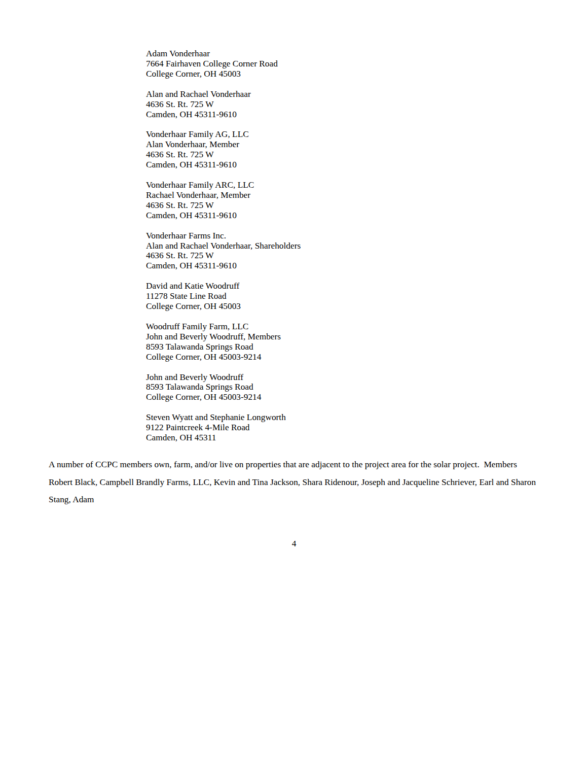Adam Vonderhaar
7664 Fairhaven College Corner Road
College Corner, OH 45003
Alan and Rachael Vonderhaar
4636 St. Rt. 725 W
Camden, OH 45311-9610
Vonderhaar Family AG, LLC
Alan Vonderhaar, Member
4636 St. Rt. 725 W
Camden, OH 45311-9610
Vonderhaar Family ARC, LLC
Rachael Vonderhaar, Member
4636 St. Rt. 725 W
Camden, OH 45311-9610
Vonderhaar Farms Inc.
Alan and Rachael Vonderhaar, Shareholders
4636 St. Rt. 725 W
Camden, OH 45311-9610
David and Katie Woodruff
11278 State Line Road
College Corner, OH 45003
Woodruff Family Farm, LLC
John and Beverly Woodruff, Members
8593 Talawanda Springs Road
College Corner, OH 45003-9214
John and Beverly Woodruff
8593 Talawanda Springs Road
College Corner, OH 45003-9214
Steven Wyatt and Stephanie Longworth
9122 Paintcreek 4-Mile Road
Camden, OH 45311
A number of CCPC members own, farm, and/or live on properties that are adjacent to the project area for the solar project. Members Robert Black, Campbell Brandly Farms, LLC, Kevin and Tina Jackson, Shara Ridenour, Joseph and Jacqueline Schriever, Earl and Sharon Stang, Adam
4